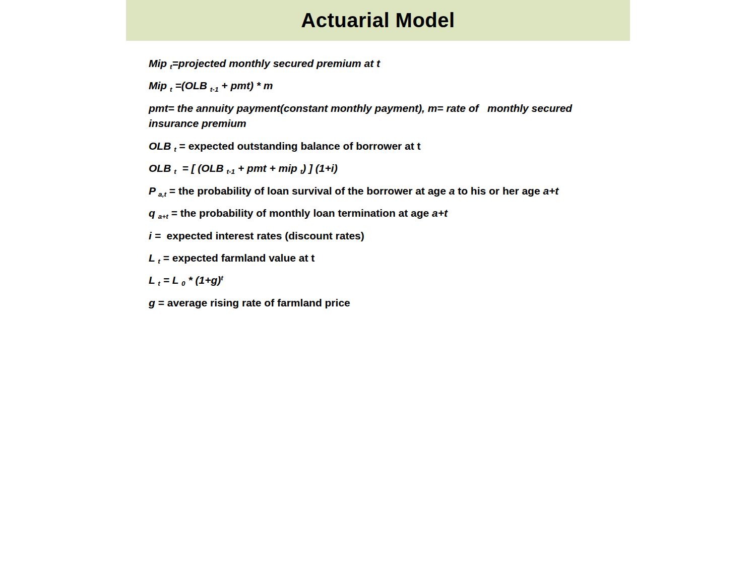Actuarial Model
Mip t=projected monthly secured premium at t
Mip t =(OLB t-1 + pmt) * m
pmt= the annuity payment(constant monthly payment), m= rate of monthly secured insurance premium
OLB t = expected outstanding balance of borrower at t
OLB t = [ (OLB t-1 + pmt + mip t) ] (1+i)
P a,t = the probability of loan survival of the borrower at age a to his or her age a+t
q a+t = the probability of monthly loan termination at age a+t
i = expected interest rates (discount rates)
L t = expected farmland value at t
L t = L 0 * (1+g)t
g = average rising rate of farmland price